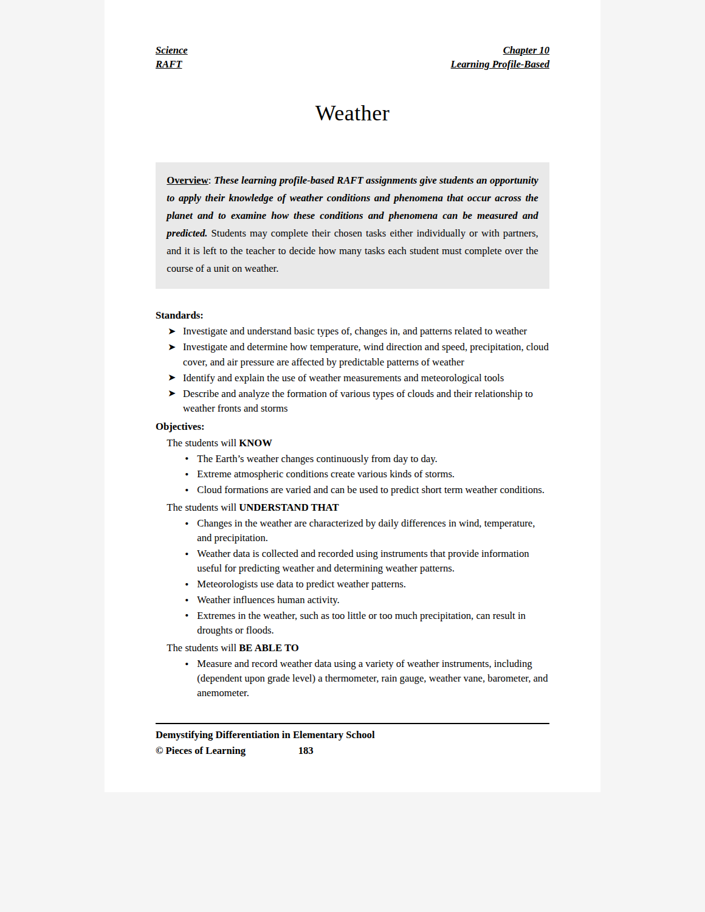Science
RAFT
Chapter 10
Learning Profile-Based
Weather
Overview: These learning profile-based RAFT assignments give students an opportunity to apply their knowledge of weather conditions and phenomena that occur across the planet and to examine how these conditions and phenomena can be measured and predicted. Students may complete their chosen tasks either individually or with partners, and it is left to the teacher to decide how many tasks each student must complete over the course of a unit on weather.
Standards:
Investigate and understand basic types of, changes in, and patterns related to weather
Investigate and determine how temperature, wind direction and speed, precipitation, cloud cover, and air pressure are affected by predictable patterns of weather
Identify and explain the use of weather measurements and meteorological tools
Describe and analyze the formation of various types of clouds and their relationship to weather fronts and storms
Objectives:
The students will KNOW
The Earth’s weather changes continuously from day to day.
Extreme atmospheric conditions create various kinds of storms.
Cloud formations are varied and can be used to predict short term weather conditions.
The students will UNDERSTAND THAT
Changes in the weather are characterized by daily differences in wind, temperature, and precipitation.
Weather data is collected and recorded using instruments that provide information useful for predicting weather and determining weather patterns.
Meteorologists use data to predict weather patterns.
Weather influences human activity.
Extremes in the weather, such as too little or too much precipitation, can result in droughts or floods.
The students will BE ABLE TO
Measure and record weather data using a variety of weather instruments, including (dependent upon grade level) a thermometer, rain gauge, weather vane, barometer, and anemometer.
Demystifying Differentiation in Elementary School
© Pieces of Learning 183